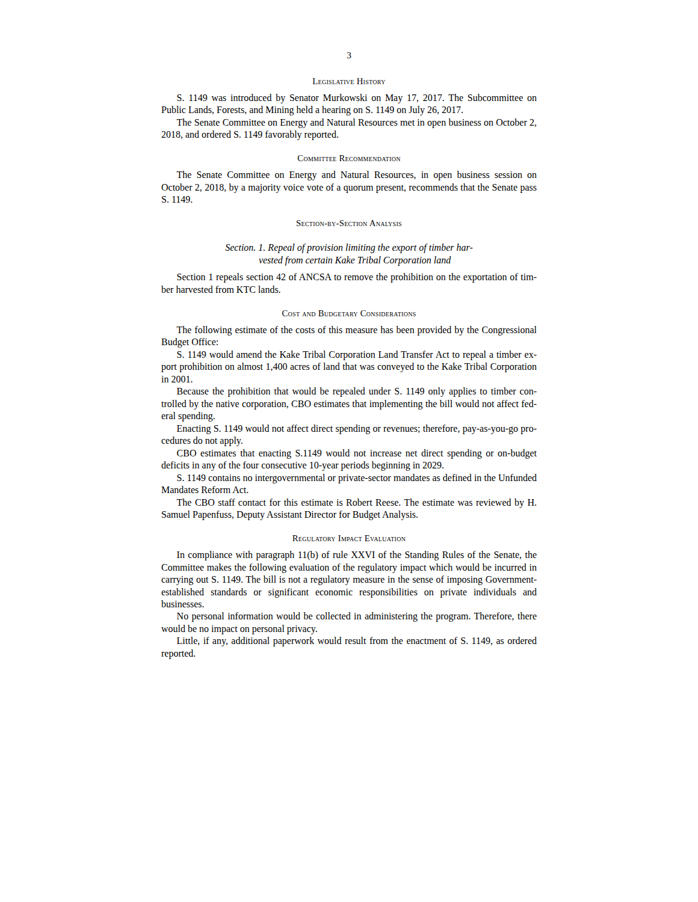3
Legislative History
S. 1149 was introduced by Senator Murkowski on May 17, 2017. The Subcommittee on Public Lands, Forests, and Mining held a hearing on S. 1149 on July 26, 2017.
The Senate Committee on Energy and Natural Resources met in open business on October 2, 2018, and ordered S. 1149 favorably reported.
Committee Recommendation
The Senate Committee on Energy and Natural Resources, in open business session on October 2, 2018, by a majority voice vote of a quorum present, recommends that the Senate pass S. 1149.
Section-by-Section Analysis
Section. 1. Repeal of provision limiting the export of timber har-vested from certain Kake Tribal Corporation land
Section 1 repeals section 42 of ANCSA to remove the prohibition on the exportation of timber harvested from KTC lands.
Cost and Budgetary Considerations
The following estimate of the costs of this measure has been provided by the Congressional Budget Office:
S. 1149 would amend the Kake Tribal Corporation Land Transfer Act to repeal a timber export prohibition on almost 1,400 acres of land that was conveyed to the Kake Tribal Corporation in 2001.
Because the prohibition that would be repealed under S. 1149 only applies to timber controlled by the native corporation, CBO estimates that implementing the bill would not affect federal spending.
Enacting S. 1149 would not affect direct spending or revenues; therefore, pay-as-you-go procedures do not apply.
CBO estimates that enacting S.1149 would not increase net direct spending or on-budget deficits in any of the four consecutive 10-year periods beginning in 2029.
S. 1149 contains no intergovernmental or private-sector mandates as defined in the Unfunded Mandates Reform Act.
The CBO staff contact for this estimate is Robert Reese. The estimate was reviewed by H. Samuel Papenfuss, Deputy Assistant Director for Budget Analysis.
Regulatory Impact Evaluation
In compliance with paragraph 11(b) of rule XXVI of the Standing Rules of the Senate, the Committee makes the following evaluation of the regulatory impact which would be incurred in carrying out S. 1149. The bill is not a regulatory measure in the sense of imposing Government-established standards or significant economic responsibilities on private individuals and businesses.
No personal information would be collected in administering the program. Therefore, there would be no impact on personal privacy.
Little, if any, additional paperwork would result from the enactment of S. 1149, as ordered reported.